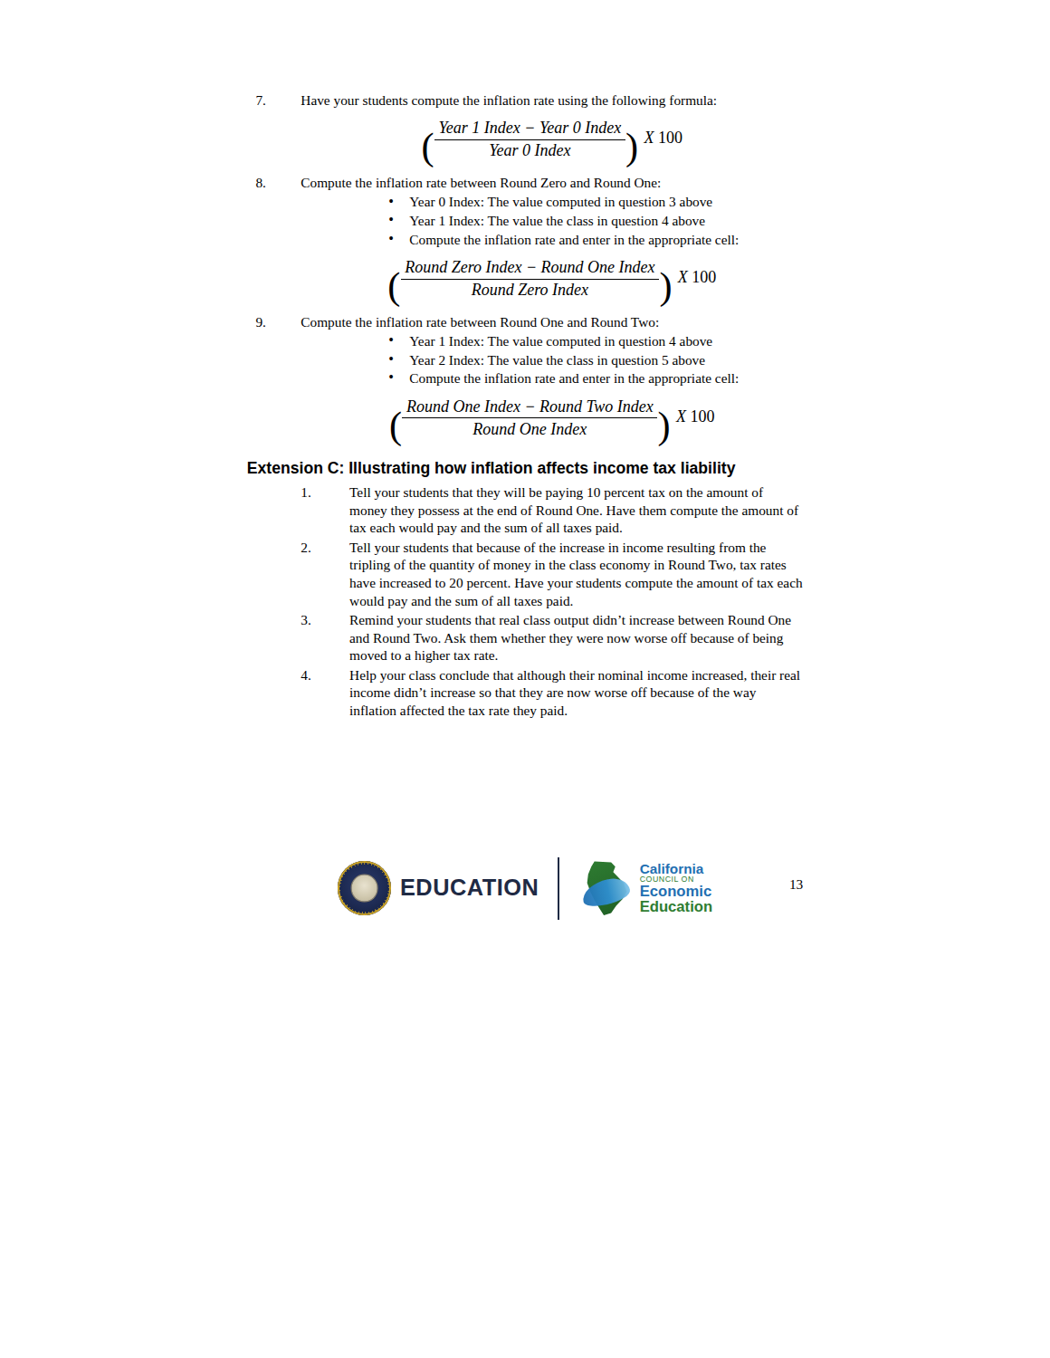7. Have your students compute the inflation rate using the following formula:
(Year 1 Index − Year 0 Index Year 0 Index) X 100
8. Compute the inflation rate between Round Zero and Round One:
Year 0 Index: The value computed in question 3 above
Year 1 Index: The value the class in question 4 above
Compute the inflation rate and enter in the appropriate cell:
(Round Zero Index − Round One Index Round Zero Index) X 100
9. Compute the inflation rate between Round One and Round Two:
Year 1 Index: The value computed in question 4 above
Year 2 Index: The value the class in question 5 above
Compute the inflation rate and enter in the appropriate cell:
(Round One Index − Round Two Index Round One Index) X 100
Extension C: Illustrating how inflation affects income tax liability
1. Tell your students that they will be paying 10 percent tax on the amount of money they possess at the end of Round One. Have them compute the amount of tax each would pay and the sum of all taxes paid.
2. Tell your students that because of the increase in income resulting from the tripling of the quantity of money in the class economy in Round Two, tax rates have increased to 20 percent. Have your students compute the amount of tax each would pay and the sum of all taxes paid.
3. Remind your students that real class output didn’t increase between Round One and Round Two. Ask them whether they were now worse off because of being moved to a higher tax rate.
4. Help your class conclude that although their nominal income increased, their real income didn’t increase so that they are now worse off because of the way inflation affected the tax rate they paid.
EDUCATION
California
Council on
Economic
Education
13